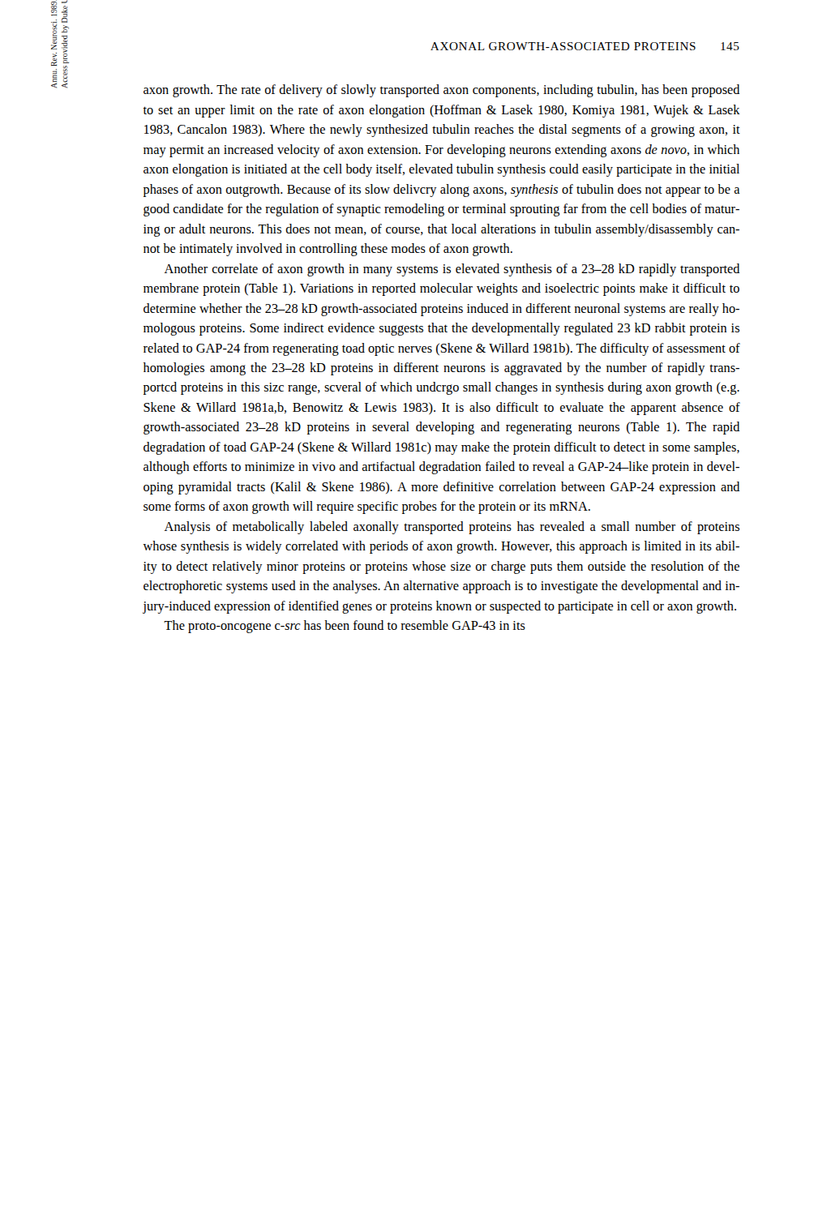AXONAL GROWTH-ASSOCIATED PROTEINS 145
Annu. Rev. Neurosci. 1989.12:127-156. Downloaded from www.annualreviews.org Access provided by Duke University on 01/01/21. For personal use only.
axon growth. The rate of delivery of slowly transported axon components, including tubulin, has been proposed to set an upper limit on the rate of axon elongation (Hoffman & Lasek 1980, Komiya 1981, Wujek & Lasek 1983, Cancalon 1983). Where the newly synthesized tubulin reaches the distal segments of a growing axon, it may permit an increased velocity of axon extension. For developing neurons extending axons de novo, in which axon elongation is initiated at the cell body itself, elevated tubulin synthesis could easily participate in the initial phases of axon outgrowth. Because of its slow delivcry along axons, synthesis of tubulin does not appear to be a good candidate for the regulation of synaptic remodeling or terminal sprouting far from the cell bodies of maturing or adult neurons. This does not mean, of course, that local alterations in tubulin assembly/disassembly cannot be intimately involved in controlling these modes of axon growth.
Another correlate of axon growth in many systems is elevated synthesis of a 23–28 kD rapidly transported membrane protein (Table 1). Variations in reported molecular weights and isoelectric points make it difficult to determine whether the 23–28 kD growth-associated proteins induced in different neuronal systems are really homologous proteins. Some indirect evidence suggests that the developmentally regulated 23 kD rabbit protein is related to GAP-24 from regenerating toad optic nerves (Skene & Willard 1981b). The difficulty of assessment of homologies among the 23–28 kD proteins in different neurons is aggravated by the number of rapidly transportcd proteins in this sizc range, scveral of which undcrgo small changes in synthesis during axon growth (e.g. Skene & Willard 1981a,b, Benowitz & Lewis 1983). It is also difficult to evaluate the apparent absence of growth-associated 23–28 kD proteins in several developing and regenerating neurons (Table 1). The rapid degradation of toad GAP-24 (Skene & Willard 1981c) may make the protein difficult to detect in some samples, although efforts to minimize in vivo and artifactual degradation failed to reveal a GAP-24–like protein in developing pyramidal tracts (Kalil & Skene 1986). A more definitive correlation between GAP-24 expression and some forms of axon growth will require specific probes for the protein or its mRNA.
Analysis of metabolically labeled axonally transported proteins has revealed a small number of proteins whose synthesis is widely correlated with periods of axon growth. However, this approach is limited in its ability to detect relatively minor proteins or proteins whose size or charge puts them outside the resolution of the electrophoretic systems used in the analyses. An alternative approach is to investigate the developmental and injury-induced expression of identified genes or proteins known or suspected to participate in cell or axon growth.
The proto-oncogene c-src has been found to resemble GAP-43 in its